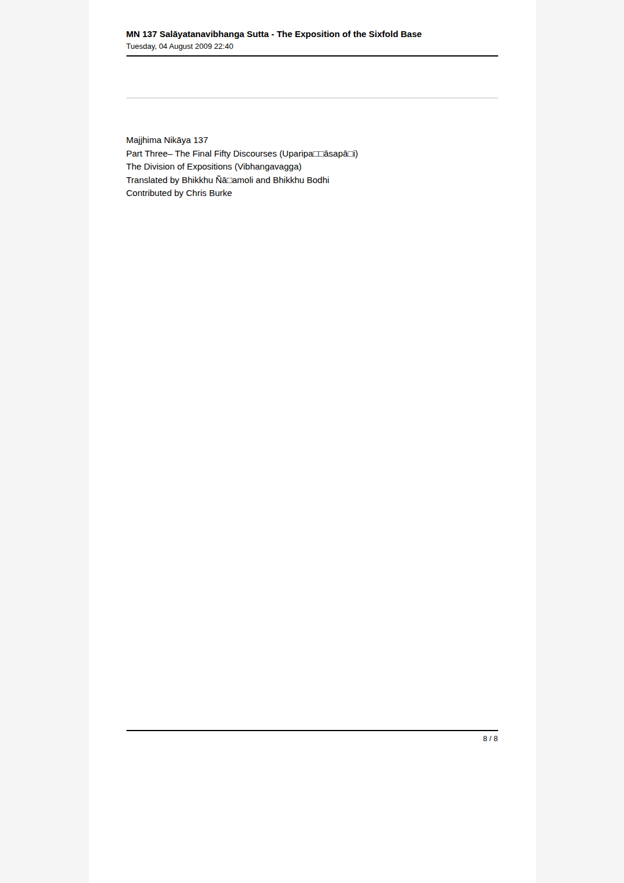MN 137 Salāyatanavibhanga Sutta - The Exposition of the Sixfold Base
Tuesday, 04 August 2009 22:40
Majjhima Nikāya 137
Part Three– The Final Fifty Discourses (Uparipa□□āsapā□i)
The Division of Expositions (Vibhangavagga)
Translated by Bhikkhu Ñā□amoli and Bhikkhu Bodhi
Contributed by Chris Burke
8 / 8